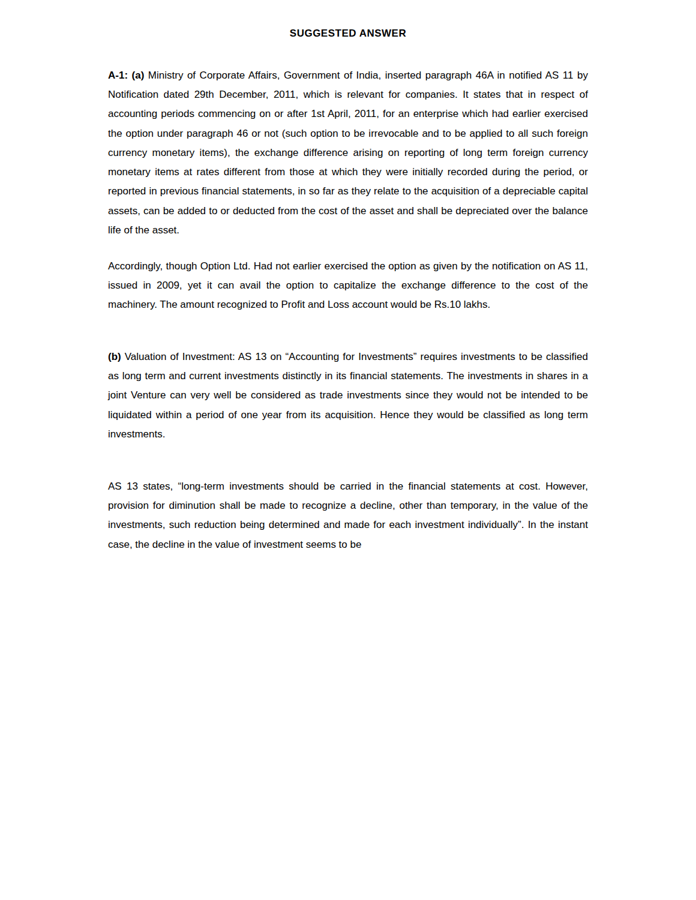SUGGESTED ANSWER
A-1: (a) Ministry of Corporate Affairs, Government of India, inserted paragraph 46A in notified AS 11 by Notification dated 29th December, 2011, which is relevant for companies. It states that in respect of accounting periods commencing on or after 1st April, 2011, for an enterprise which had earlier exercised the option under paragraph 46 or not (such option to be irrevocable and to be applied to all such foreign currency monetary items), the exchange difference arising on reporting of long term foreign currency monetary items at rates different from those at which they were initially recorded during the period, or reported in previous financial statements, in so far as they relate to the acquisition of a depreciable capital assets, can be added to or deducted from the cost of the asset and shall be depreciated over the balance life of the asset.
Accordingly, though Option Ltd. Had not earlier exercised the option as given by the notification on AS 11, issued in 2009, yet it can avail the option to capitalize the exchange difference to the cost of the machinery. The amount recognized to Profit and Loss account would be Rs.10 lakhs.
(b) Valuation of Investment: AS 13 on “Accounting for Investments” requires investments to be classified as long term and current investments distinctly in its financial statements. The investments in shares in a joint Venture can very well be considered as trade investments since they would not be intended to be liquidated within a period of one year from its acquisition. Hence they would be classified as long term investments.
AS 13 states, “long-term investments should be carried in the financial statements at cost. However, provision for diminution shall be made to recognize a decline, other than temporary, in the value of the investments, such reduction being determined and made for each investment individually”. In the instant case, the decline in the value of investment seems to be